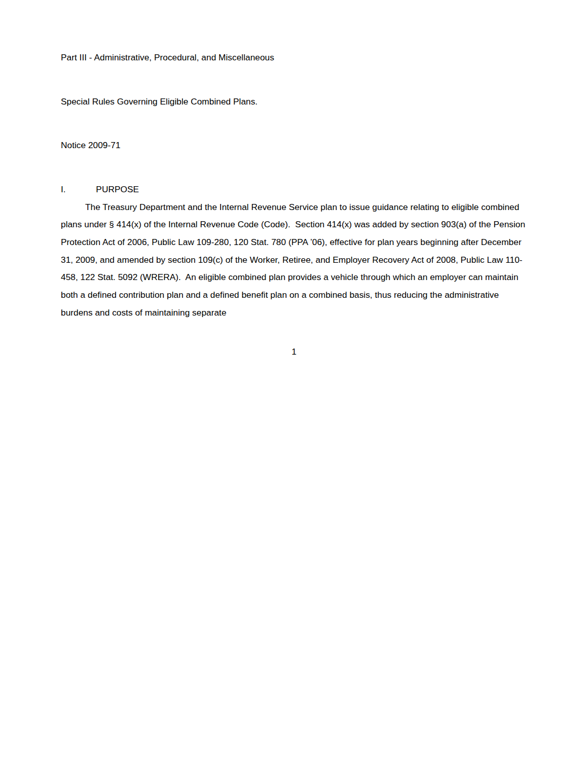Part III - Administrative, Procedural, and Miscellaneous
Special Rules Governing Eligible Combined Plans.
Notice 2009-71
I. PURPOSE
The Treasury Department and the Internal Revenue Service plan to issue guidance relating to eligible combined plans under § 414(x) of the Internal Revenue Code (Code). Section 414(x) was added by section 903(a) of the Pension Protection Act of 2006, Public Law 109-280, 120 Stat. 780 (PPA ’06), effective for plan years beginning after December 31, 2009, and amended by section 109(c) of the Worker, Retiree, and Employer Recovery Act of 2008, Public Law 110-458, 122 Stat. 5092 (WRERA). An eligible combined plan provides a vehicle through which an employer can maintain both a defined contribution plan and a defined benefit plan on a combined basis, thus reducing the administrative burdens and costs of maintaining separate
1